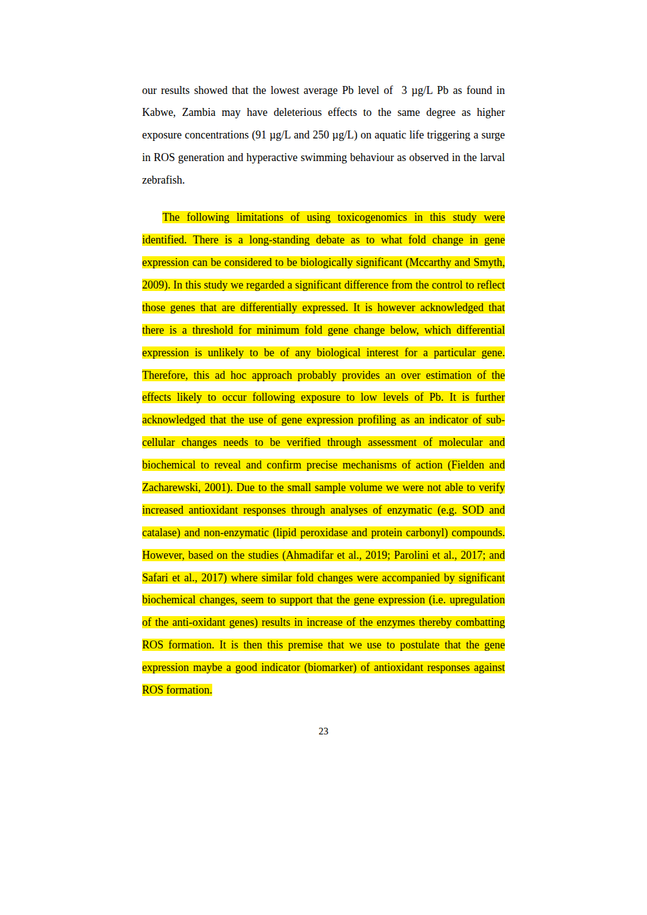our results showed that the lowest average Pb level of 3 µg/L Pb as found in Kabwe, Zambia may have deleterious effects to the same degree as higher exposure concentrations (91 µg/L and 250 µg/L) on aquatic life triggering a surge in ROS generation and hyperactive swimming behaviour as observed in the larval zebrafish.
The following limitations of using toxicogenomics in this study were identified. There is a long-standing debate as to what fold change in gene expression can be considered to be biologically significant (Mccarthy and Smyth, 2009). In this study we regarded a significant difference from the control to reflect those genes that are differentially expressed. It is however acknowledged that there is a threshold for minimum fold gene change below, which differential expression is unlikely to be of any biological interest for a particular gene. Therefore, this ad hoc approach probably provides an over estimation of the effects likely to occur following exposure to low levels of Pb. It is further acknowledged that the use of gene expression profiling as an indicator of sub-cellular changes needs to be verified through assessment of molecular and biochemical to reveal and confirm precise mechanisms of action (Fielden and Zacharewski, 2001). Due to the small sample volume we were not able to verify increased antioxidant responses through analyses of enzymatic (e.g. SOD and catalase) and non-enzymatic (lipid peroxidase and protein carbonyl) compounds. However, based on the studies (Ahmadifar et al., 2019; Parolini et al., 2017; and Safari et al., 2017) where similar fold changes were accompanied by significant biochemical changes, seem to support that the gene expression (i.e. upregulation of the anti-oxidant genes) results in increase of the enzymes thereby combatting ROS formation. It is then this premise that we use to postulate that the gene expression maybe a good indicator (biomarker) of antioxidant responses against ROS formation.
23